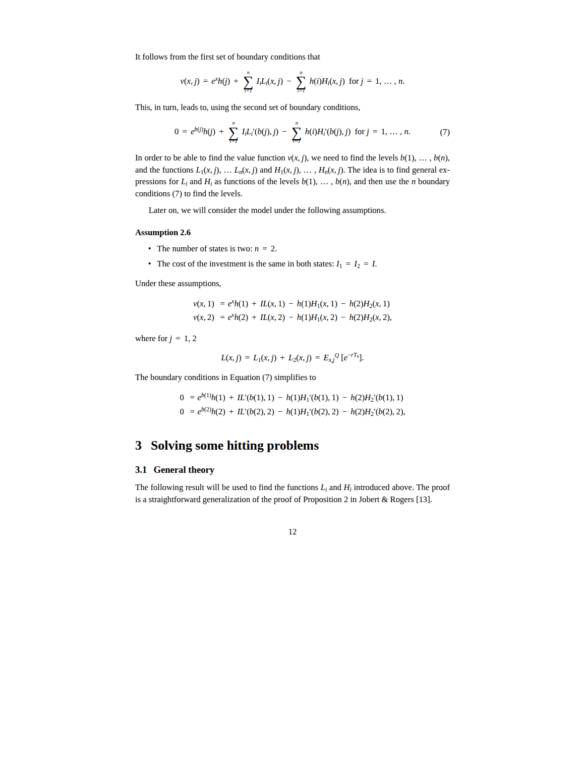It follows from the first set of boundary conditions that
v(x, j) = exh(j) + n∑i=1 IiLi(x, j) − n∑i=1 h(i) Hi(x, j) for j = 1, … , n.
This, in turn, leads to, using the second set of boundary conditions,
0 = eb(j)h(j) + n∑i=1 IiLi′(b(j), j) − n∑i=1 h(i) Hi′(b(j), j) for j = 1, … , n. (7)
In order to be able to find the value function v(x, j), we need to find the levels b(1), … , b(n), and the functions L1(x, j), … Ln(x, j) and H1(x, j), … , Hn(x, j). The idea is to find general expressions for Li and Hi as functions of the levels b(1), … , b(n), and then use the n boundary conditions (7) to find the levels.
Later on, we will consider the model under the following assumptions.
Assumption 2.6
The number of states is two: n = 2.
The cost of the investment is the same in both states: I1 = I2 = I.
Under these assumptions,
| v ( x , 1 ) | = | e x h ( 1 ) + I L ( x , 1 ) − h ( 1 ) H 1 ( x , 1 ) − h ( 2 ) H 2 ( x , 1 ) |
| v ( x , 2 ) | = | e x h ( 2 ) + I L ( x , 2 ) − h ( 1 ) H 1 ( x , 2 ) − h ( 2 ) H 2 ( x , 2 ) , |
where for j = 1, 2
L(x, j) = L1(x, j) + L2(x, j) = Ex, jQ [e−rTb].
The boundary conditions in Equation (7) simplifies to
| 0 | = | e b ( 1 ) h ( 1 ) + I L ′ ( b ( 1 ) , 1 ) − h ( 1 ) H 1 ′ ( b ( 1 ) , 1 ) − h ( 2 ) H 2 ′ ( b ( 1 ) , 1 ) |
| 0 | = | e b ( 2 ) h ( 2 ) + I L ′ ( b ( 2 ) , 2 ) − h ( 1 ) H 1 ′ ( b ( 2 ) , 2 ) − h ( 2 ) H 2 ′ ( b ( 2 ) , 2 ) , |
3 Solving some hitting problems
3.1 General theory
The following result will be used to find the functions Li and Hi introduced above. The proof is a straightforward generalization of the proof of Proposition 2 in Jobert & Rogers [13].
12